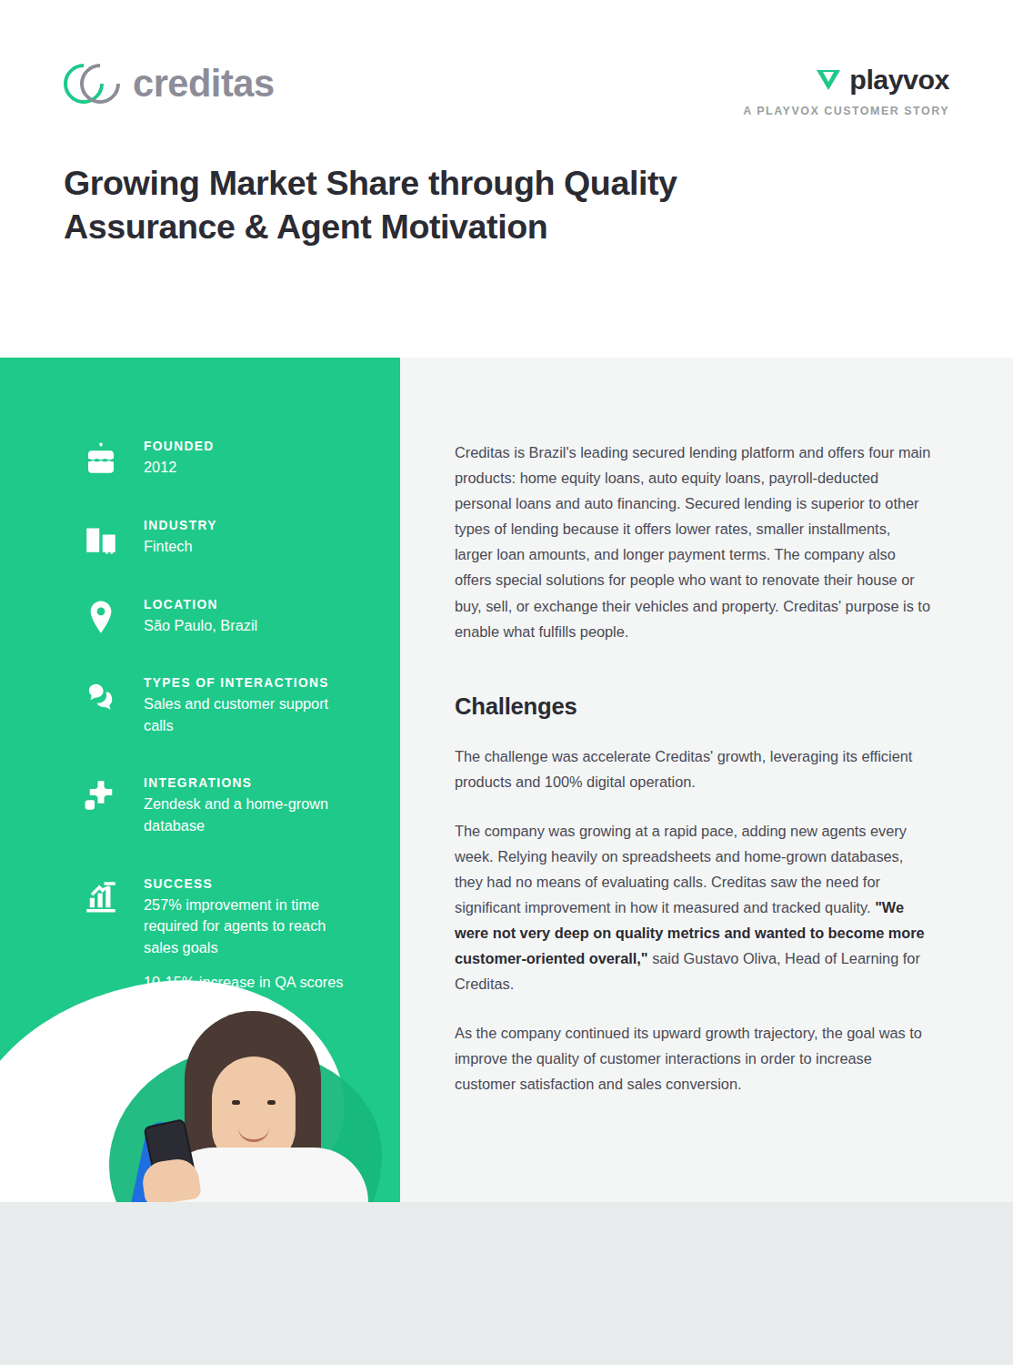creditas
playvox
A Playvox Customer Story
Growing Market Share through Quality
Assurance & Agent Motivation
Founded
2012
Industry
Fintech
Location
São Paulo, Brazil
Types of Interactions
Sales and customer support calls
Integrations
Zendesk and a home-grown database
Success
257% improvement in time required for agents to reach sales goals
10-15% increase in QA scores
Creditas is Brazil's leading secured lending platform and offers four main products: home equity loans, auto equity loans, payroll-deducted personal loans and auto financing. Secured lending is superior to other types of lending because it offers lower rates, smaller installments, larger loan amounts, and longer payment terms. The company also offers special solutions for people who want to renovate their house or buy, sell, or exchange their vehicles and property. Creditas' purpose is to enable what fulfills people.
Challenges
The challenge was accelerate Creditas' growth, leveraging its efficient products and 100% digital operation.
The company was growing at a rapid pace, adding new agents every week. Relying heavily on spreadsheets and home-grown databases, they had no means of evaluating calls. Creditas saw the need for significant improvement in how it measured and tracked quality. "We were not very deep on quality metrics and wanted to become more customer-oriented overall," said Gustavo Oliva, Head of Learning for Creditas.
As the company continued its upward growth trajectory, the goal was to improve the quality of customer interactions in order to increase customer satisfaction and sales conversion.